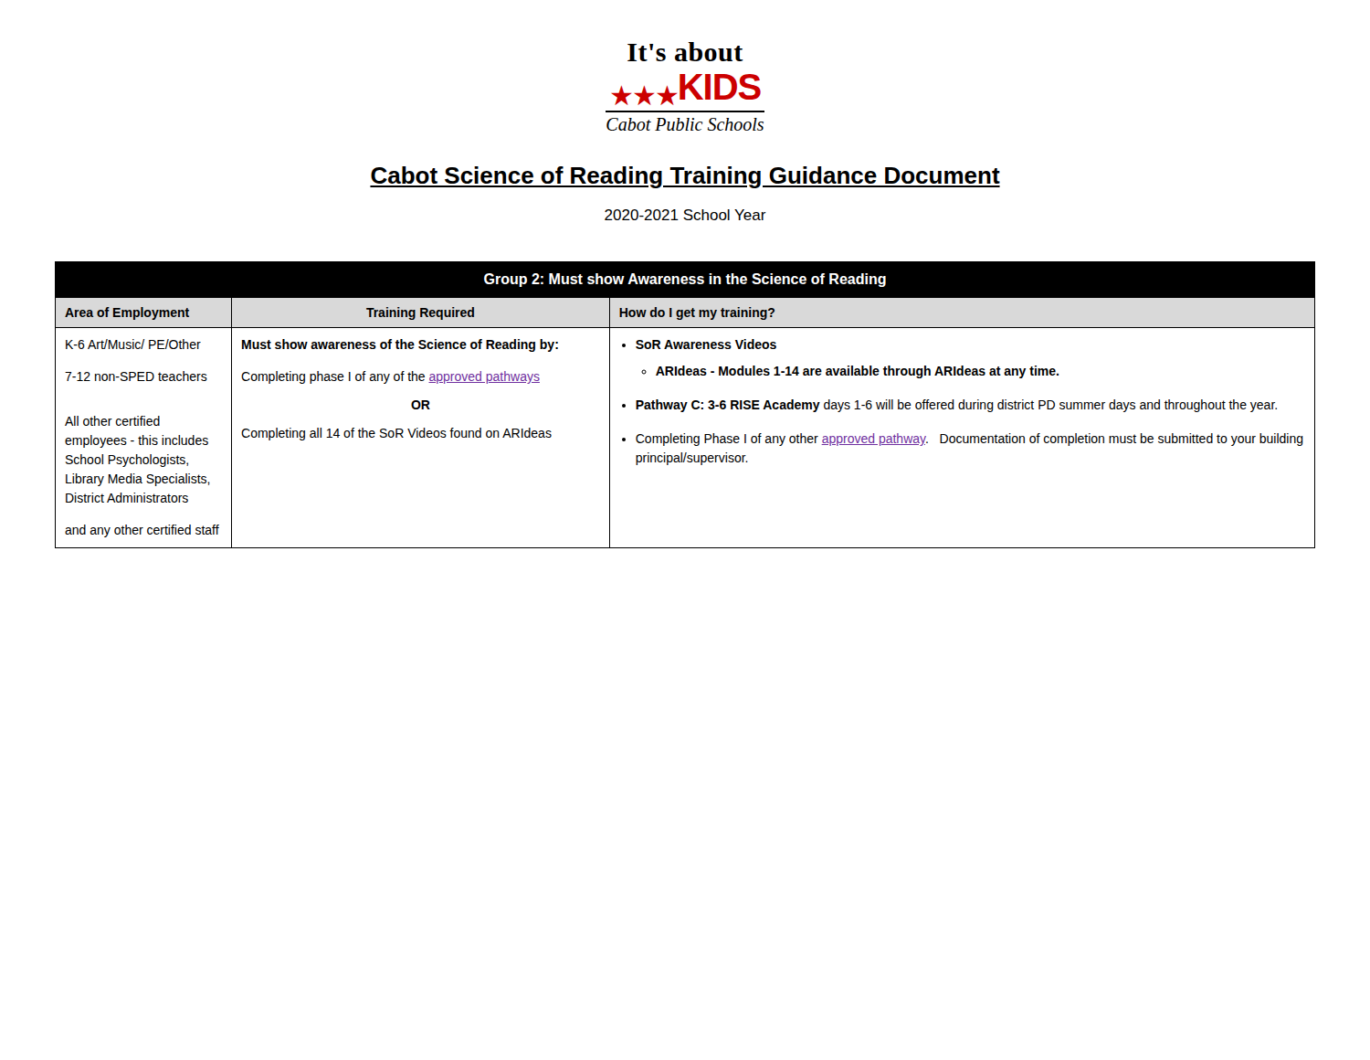It's about
★★★KIDS
Cabot Public Schools
Cabot Science of Reading Training Guidance Document
2020-2021 School Year
| Group 2: Must show Awareness in the Science of Reading |
| --- |
| Area of Employment | Training Required | How do I get my training? |
| K-6 Art/Music/ PE/Other 7-12 non-SPED teachers All other certified employees - this includes School Psychologists, Library Media Specialists, District Administrators and any other certified staff | Must show awareness of the Science of Reading by: Completing phase I of any of the approved pathways OR Completing all 14 of the SoR Videos found on ARIdeas | SoR Awareness Videos ARIdeas - Modules 1-14 are available through ARIdeas at any time. Pathway C: 3-6 RISE Academy days 1-6 will be offered during district PD summer days and throughout the year. Completing Phase I of any other approved pathway . Documentation of completion must be submitted to your building principal/supervisor. |